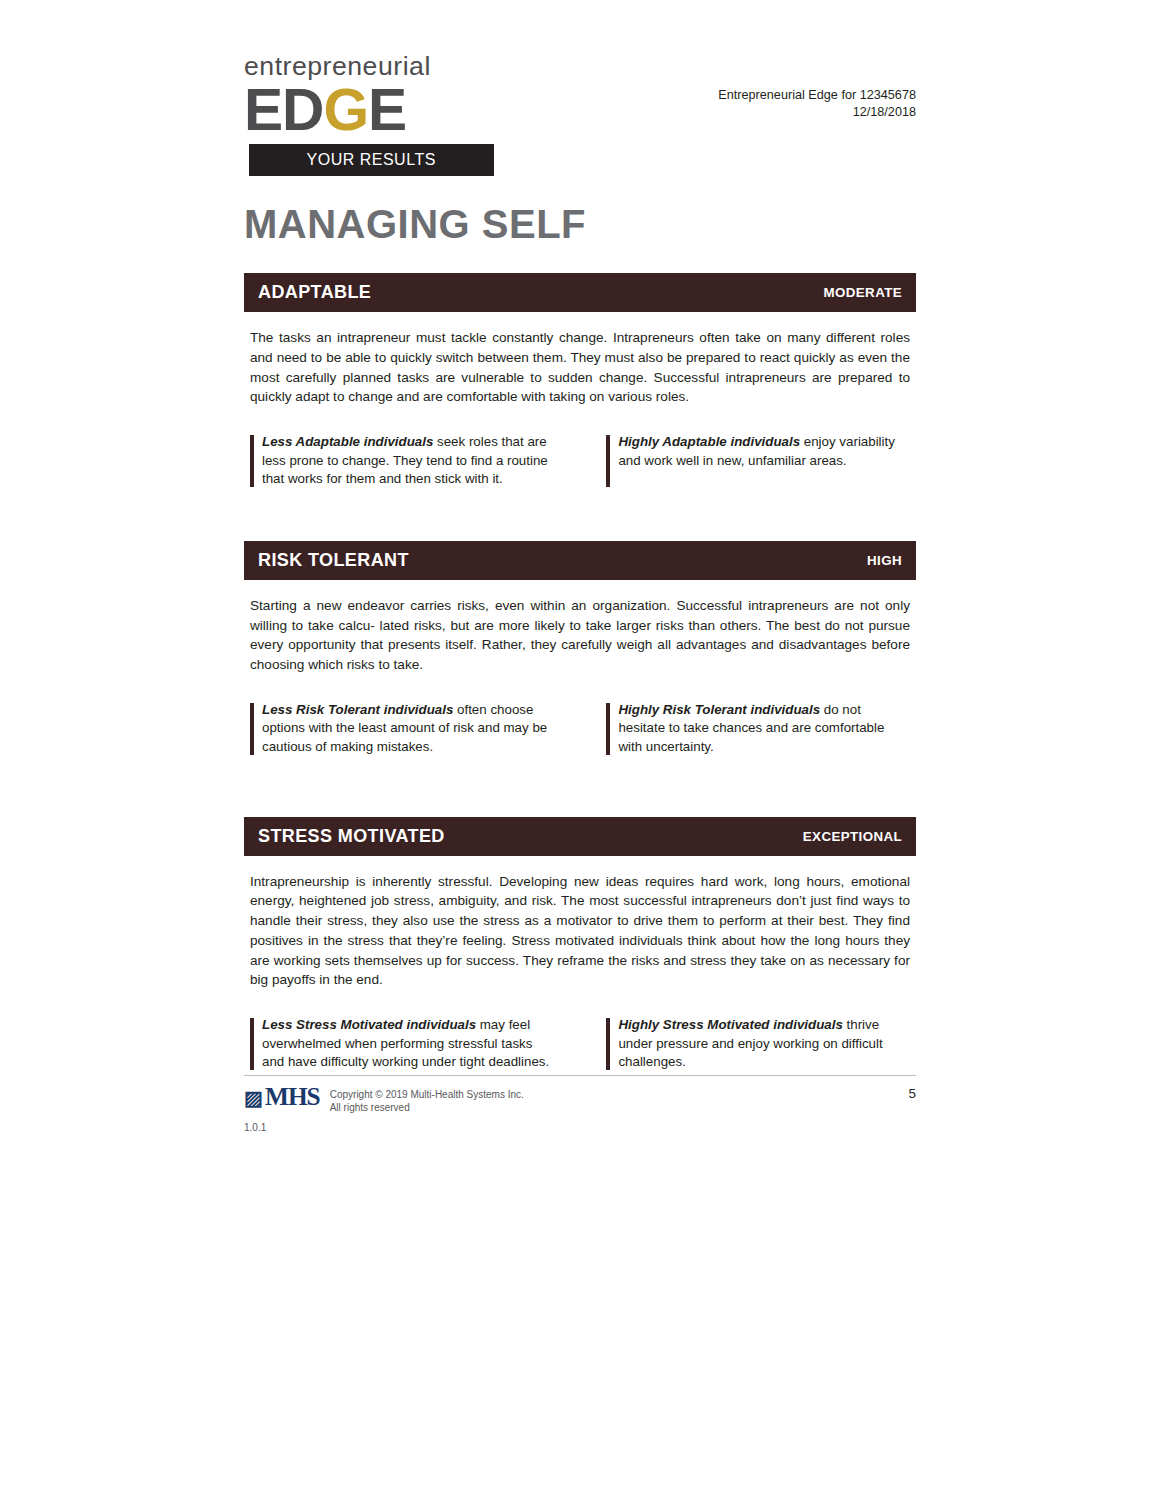entrepreneurial EDGE
Entrepreneurial Edge for 12345678
12/18/2018
YOUR RESULTS
MANAGING SELF
ADAPTABLE MODERATE
The tasks an intrapreneur must tackle constantly change. Intrapreneurs often take on many different roles and need to be able to quickly switch between them. They must also be prepared to react quickly as even the most carefully planned tasks are vulnerable to sudden change. Successful intrapreneurs are prepared to quickly adapt to change and are comfortable with taking on various roles.
Less Adaptable individuals seek roles that are less prone to change. They tend to find a routine that works for them and then stick with it.
Highly Adaptable individuals enjoy variability and work well in new, unfamiliar areas.
RISK TOLERANT HIGH
Starting a new endeavor carries risks, even within an organization. Successful intrapreneurs are not only willing to take calcu- lated risks, but are more likely to take larger risks than others. The best do not pursue every opportunity that presents itself. Rather, they carefully weigh all advantages and disadvantages before choosing which risks to take.
Less Risk Tolerant individuals often choose options with the least amount of risk and may be cautious of making mistakes.
Highly Risk Tolerant individuals do not hesitate to take chances and are comfortable with uncertainty.
STRESS MOTIVATED EXCEPTIONAL
Intrapreneurship is inherently stressful. Developing new ideas requires hard work, long hours, emotional energy, heightened job stress, ambiguity, and risk. The most successful intrapreneurs don’t just find ways to handle their stress, they also use the stress as a motivator to drive them to perform at their best. They find positives in the stress that they’re feeling. Stress motivated individuals think about how the long hours they are working sets themselves up for success. They reframe the risks and stress they take on as necessary for big payoffs in the end.
Less Stress Motivated individuals may feel overwhelmed when performing stressful tasks and have difficulty working under tight deadlines.
Highly Stress Motivated individuals thrive under pressure and enjoy working on difficult challenges.
▨MHS
Copyright © 2019 Multi-Health Systems Inc.
All rights reserved
5
1.0.1